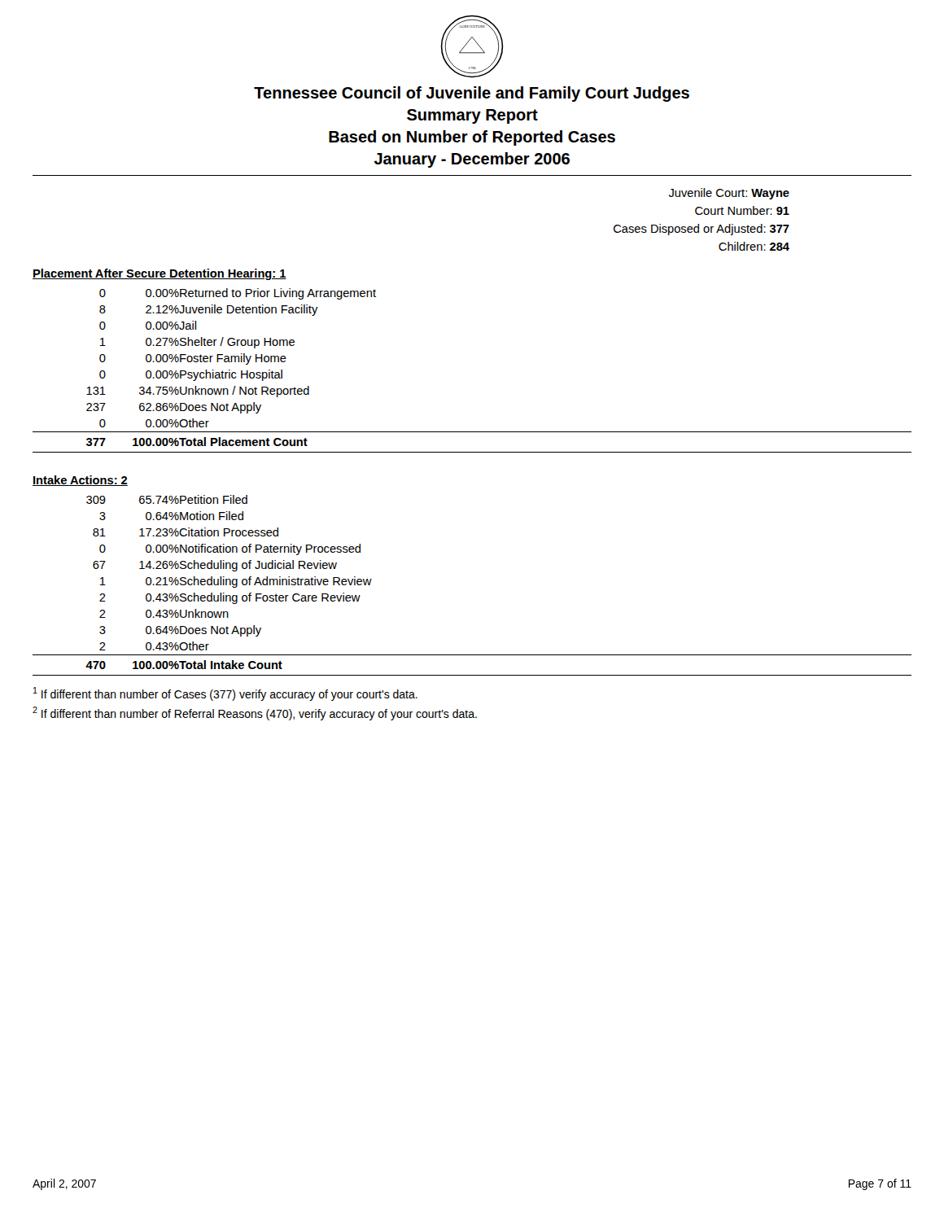Tennessee Council of Juvenile and Family Court Judges
Summary Report
Based on Number of Reported Cases
January - December 2006
Juvenile Court: Wayne
Court Number: 91
Cases Disposed or Adjusted: 377
Children: 284
Placement After Secure Detention Hearing: 1
| 0 | 0.00% | Returned to Prior Living Arrangement |
| 8 | 2.12% | Juvenile Detention Facility |
| 0 | 0.00% | Jail |
| 1 | 0.27% | Shelter / Group Home |
| 0 | 0.00% | Foster Family Home |
| 0 | 0.00% | Psychiatric Hospital |
| 131 | 34.75% | Unknown / Not Reported |
| 237 | 62.86% | Does Not Apply |
| 0 | 0.00% | Other |
| 377 | 100.00% | Total Placement Count |
Intake Actions: 2
| 309 | 65.74% | Petition Filed |
| 3 | 0.64% | Motion Filed |
| 81 | 17.23% | Citation Processed |
| 0 | 0.00% | Notification of Paternity Processed |
| 67 | 14.26% | Scheduling of Judicial Review |
| 1 | 0.21% | Scheduling of Administrative Review |
| 2 | 0.43% | Scheduling of Foster Care Review |
| 2 | 0.43% | Unknown |
| 3 | 0.64% | Does Not Apply |
| 2 | 0.43% | Other |
| 470 | 100.00% | Total Intake Count |
1 If different than number of Cases (377) verify accuracy of your court's data.
2 If different than number of Referral Reasons (470), verify accuracy of your court's data.
April 2, 2007 Page 7 of 11